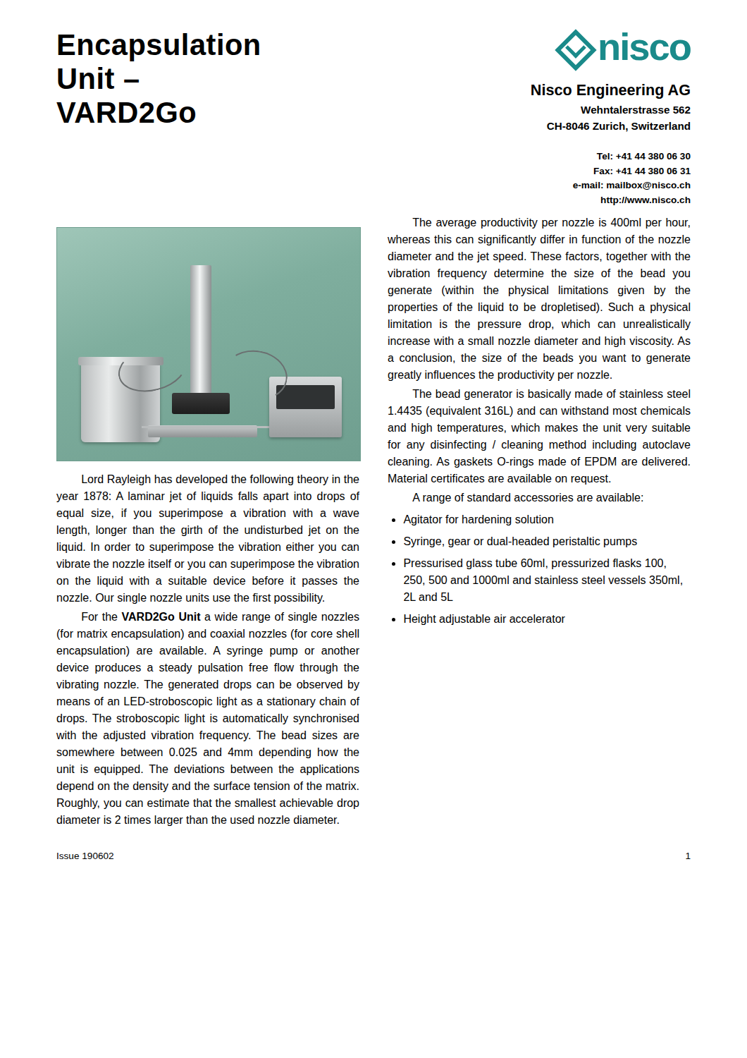Encapsulation
Unit –
VARD2Go
nisco
Nisco Engineering AG
Wehntalerstrasse 562
CH-8046 Zurich, Switzerland
Tel: +41 44 380 06 30
Fax: +41 44 380 06 31
e-mail: mailbox@nisco.ch
http://www.nisco.ch
Lord Rayleigh has developed the following theory in the year 1878: A laminar jet of liquids falls apart into drops of equal size, if you superimpose a vibration with a wave length, longer than the girth of the undisturbed jet on the liquid. In order to superimpose the vibration either you can vibrate the nozzle itself or you can superimpose the vibration on the liquid with a suitable device before it passes the nozzle. Our single nozzle units use the first possibility.
For the VARD2Go Unit a wide range of single nozzles (for matrix encapsulation) and coaxial nozzles (for core shell encapsulation) are available. A syringe pump or another device produces a steady pulsation free flow through the vibrating nozzle. The generated drops can be observed by means of an LED-stroboscopic light as a stationary chain of drops. The stroboscopic light is automatically synchronised with the adjusted vibration frequency. The bead sizes are somewhere between 0.025 and 4mm depending how the unit is equipped. The deviations between the applications depend on the density and the surface tension of the matrix. Roughly, you can estimate that the smallest achievable drop diameter is 2 times larger than the used nozzle diameter.
The average productivity per nozzle is 400ml per hour, whereas this can significantly differ in function of the nozzle diameter and the jet speed. These factors, together with the vibration frequency determine the size of the bead you generate (within the physical limitations given by the properties of the liquid to be dropletised). Such a physical limitation is the pressure drop, which can unrealistically increase with a small nozzle diameter and high viscosity. As a conclusion, the size of the beads you want to generate greatly influences the productivity per nozzle.
The bead generator is basically made of stainless steel 1.4435 (equivalent 316L) and can withstand most chemicals and high temperatures, which makes the unit very suitable for any disinfecting / cleaning method including autoclave cleaning. As gaskets O-rings made of EPDM are delivered. Material certificates are available on request.
A range of standard accessories are available:
Agitator for hardening solution
Syringe, gear or dual-headed peristaltic pumps
Pressurised glass tube 60ml, pressurized flasks 100, 250, 500 and 1000ml and stainless steel vessels 350ml, 2L and 5L
Height adjustable air accelerator
Issue 190602 1